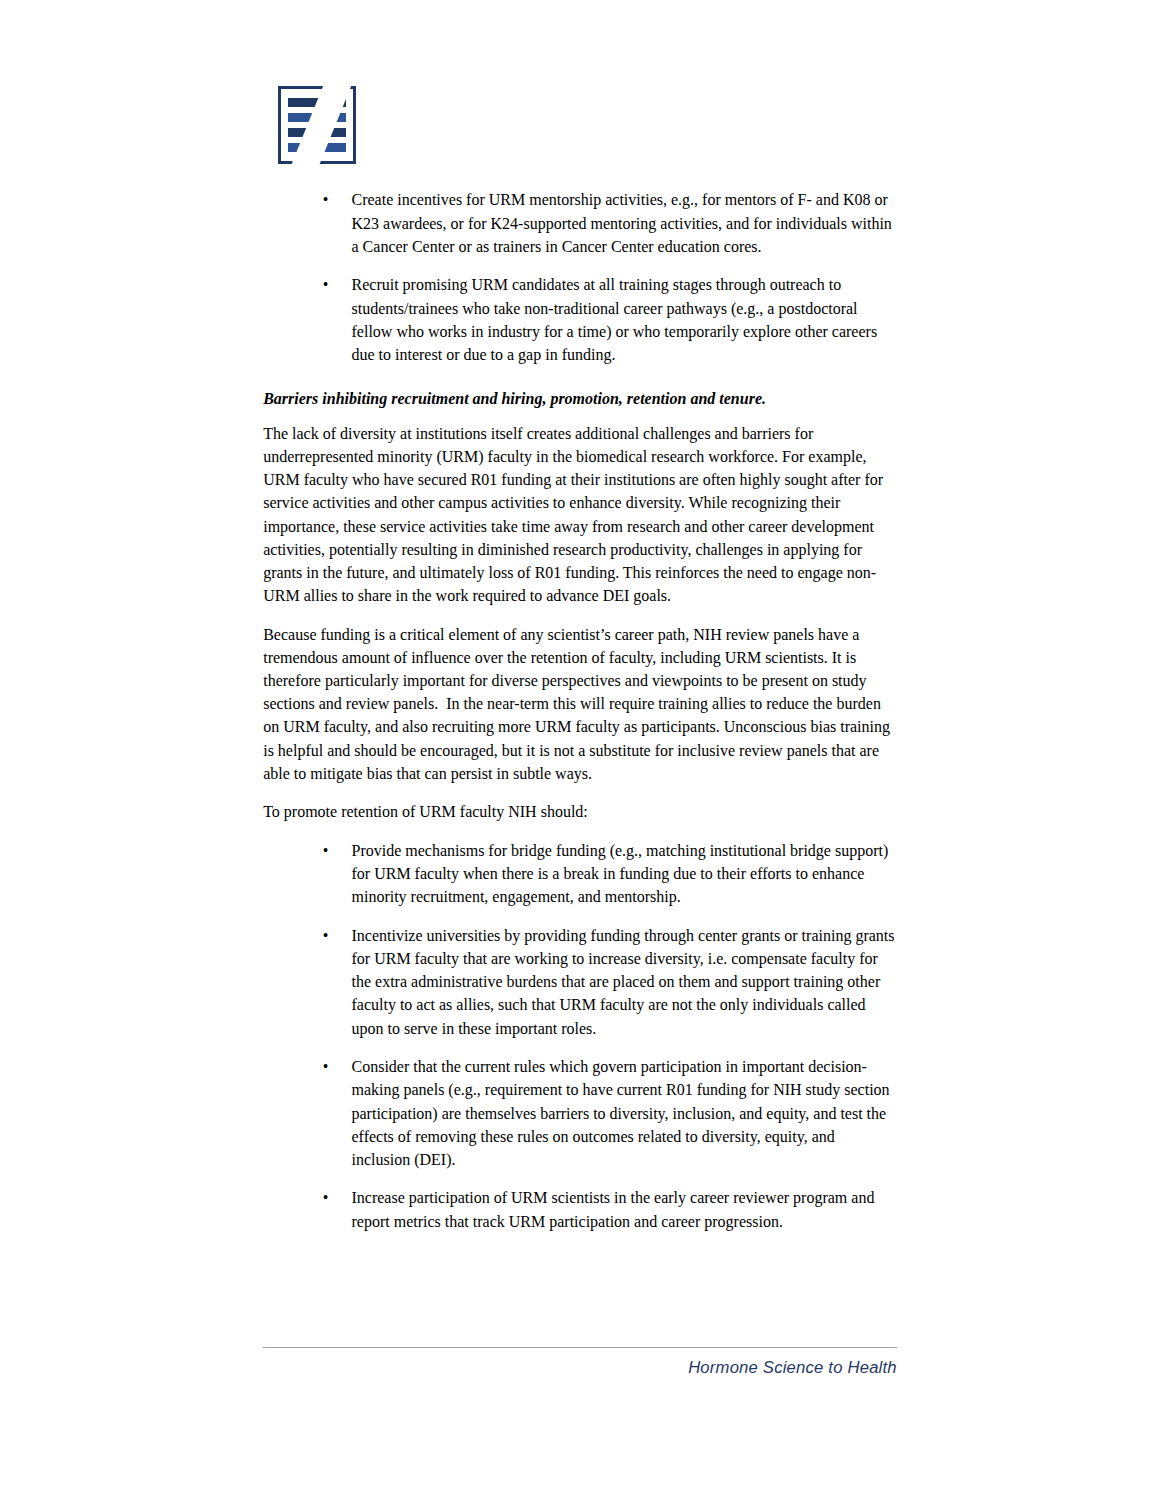Create incentives for URM mentorship activities, e.g., for mentors of F- and K08 or K23 awardees, or for K24-supported mentoring activities, and for individuals within a Cancer Center or as trainers in Cancer Center education cores.
Recruit promising URM candidates at all training stages through outreach to students/trainees who take non-traditional career pathways (e.g., a postdoctoral fellow who works in industry for a time) or who temporarily explore other careers due to interest or due to a gap in funding.
Barriers inhibiting recruitment and hiring, promotion, retention and tenure.
The lack of diversity at institutions itself creates additional challenges and barriers for underrepresented minority (URM) faculty in the biomedical research workforce. For example, URM faculty who have secured R01 funding at their institutions are often highly sought after for service activities and other campus activities to enhance diversity. While recognizing their importance, these service activities take time away from research and other career development activities, potentially resulting in diminished research productivity, challenges in applying for grants in the future, and ultimately loss of R01 funding. This reinforces the need to engage non-URM allies to share in the work required to advance DEI goals.
Because funding is a critical element of any scientist’s career path, NIH review panels have a tremendous amount of influence over the retention of faculty, including URM scientists. It is therefore particularly important for diverse perspectives and viewpoints to be present on study sections and review panels. In the near-term this will require training allies to reduce the burden on URM faculty, and also recruiting more URM faculty as participants. Unconscious bias training is helpful and should be encouraged, but it is not a substitute for inclusive review panels that are able to mitigate bias that can persist in subtle ways.
To promote retention of URM faculty NIH should:
Provide mechanisms for bridge funding (e.g., matching institutional bridge support) for URM faculty when there is a break in funding due to their efforts to enhance minority recruitment, engagement, and mentorship.
Incentivize universities by providing funding through center grants or training grants for URM faculty that are working to increase diversity, i.e. compensate faculty for the extra administrative burdens that are placed on them and support training other faculty to act as allies, such that URM faculty are not the only individuals called upon to serve in these important roles.
Consider that the current rules which govern participation in important decision-making panels (e.g., requirement to have current R01 funding for NIH study section participation) are themselves barriers to diversity, inclusion, and equity, and test the effects of removing these rules on outcomes related to diversity, equity, and inclusion (DEI).
Increase participation of URM scientists in the early career reviewer program and report metrics that track URM participation and career progression.
Hormone Science to Health